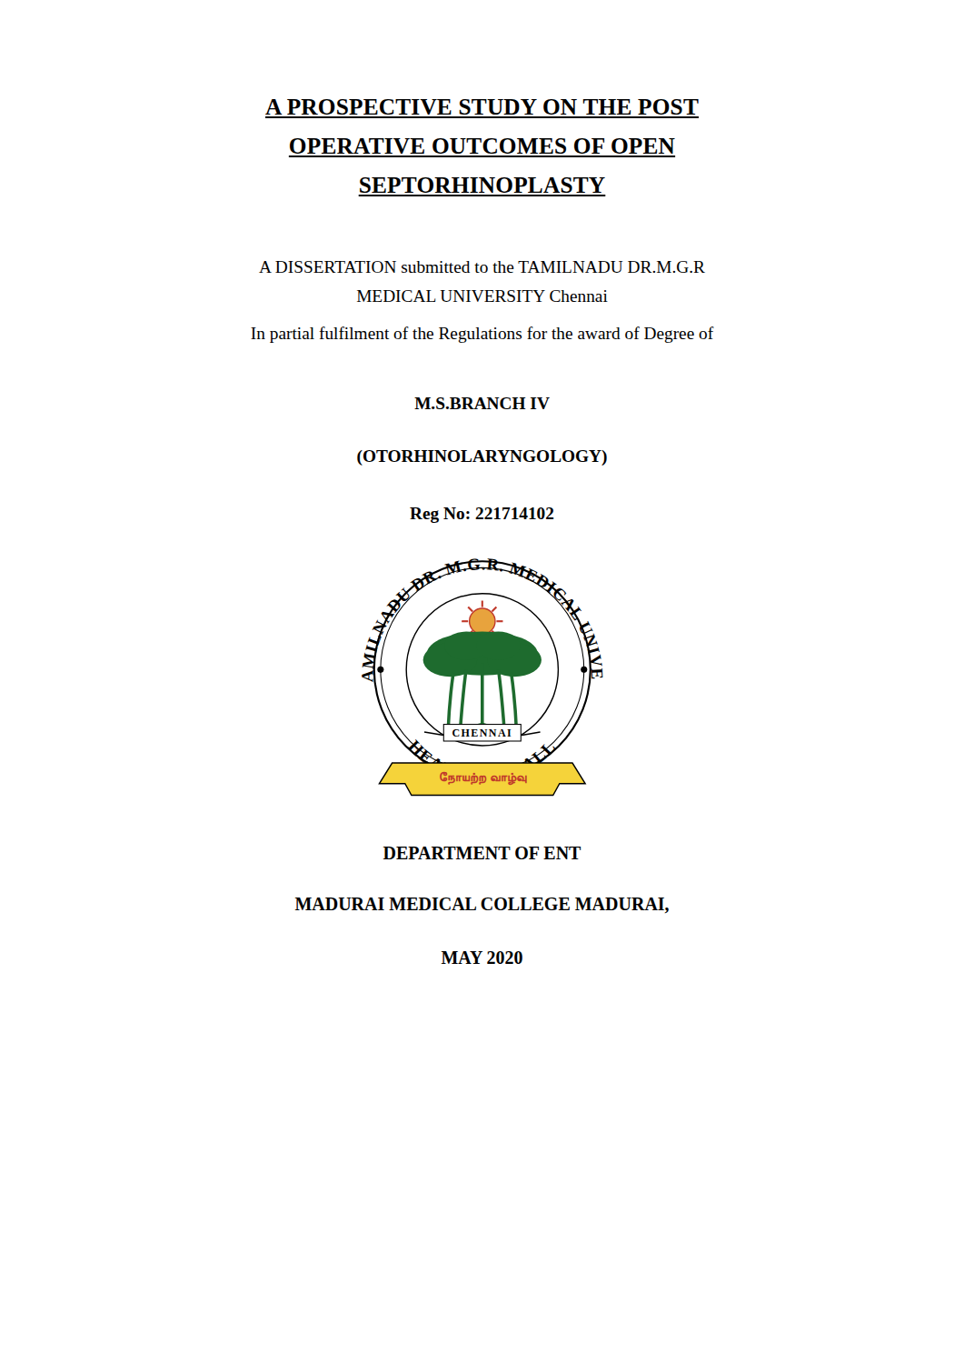A PROSPECTIVE STUDY ON THE POST OPERATIVE OUTCOMES OF OPEN SEPTORHINOPLASTY
A DISSERTATION submitted to the TAMILNADU DR.M.G.R MEDICAL UNIVERSITY Chennai
In partial fulfilment of the Regulations for the award of Degree of
M.S.BRANCH IV
(OTORHINOLARYNGOLOGY)
Reg No: 221714102
THE TAMILNADU DR. M.G.R. MEDICAL UNIVERSITY CHENNAI HEALTH FOR ALL நோயற்ற வாழ்வு
DEPARTMENT OF ENT
MADURAI MEDICAL COLLEGE MADURAI,
MAY 2020